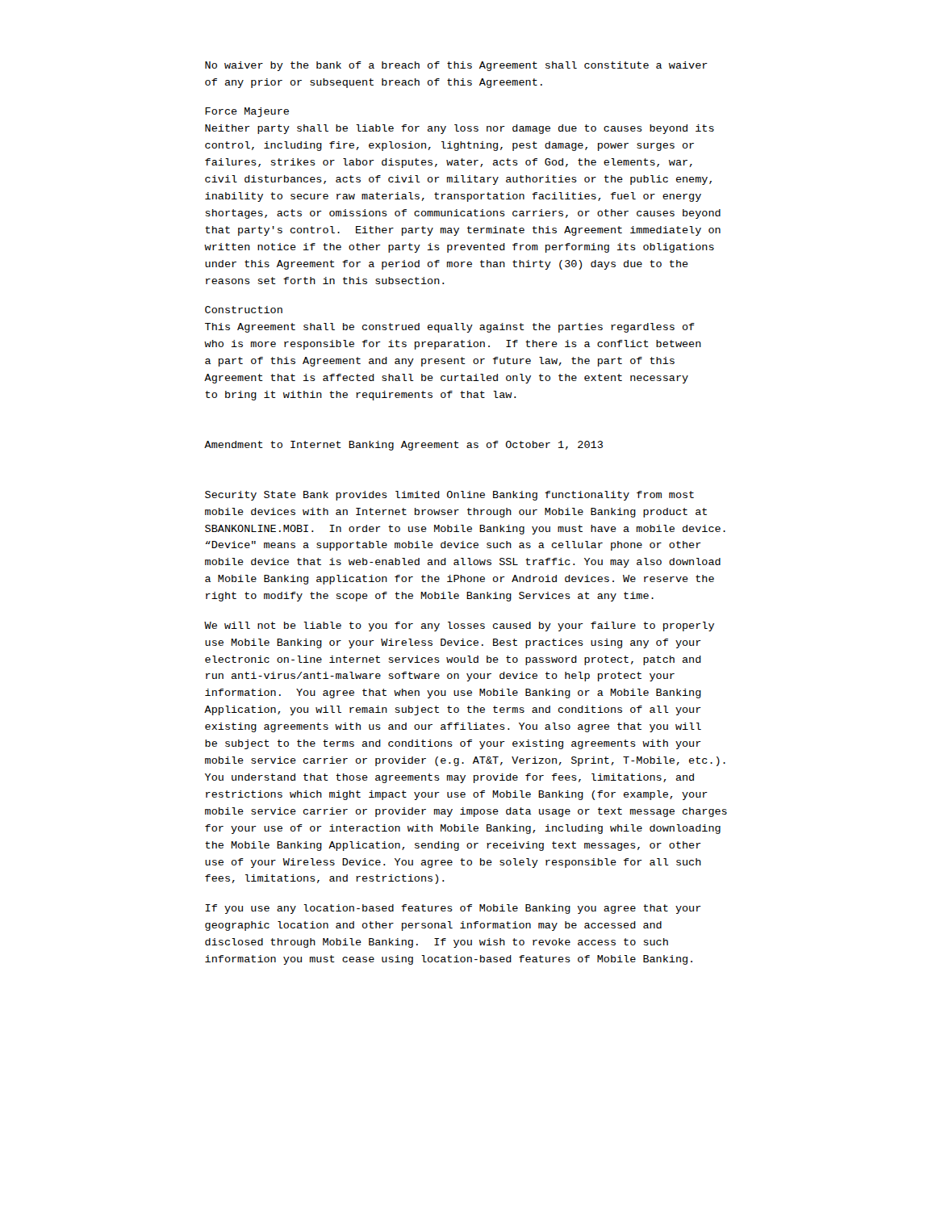No waiver by the bank of a breach of this Agreement shall constitute a waiver of any prior or subsequent breach of this Agreement.
Force Majeure
Neither party shall be liable for any loss nor damage due to causes beyond its control, including fire, explosion, lightning, pest damage, power surges or failures, strikes or labor disputes, water, acts of God, the elements, war, civil disturbances, acts of civil or military authorities or the public enemy, inability to secure raw materials, transportation facilities, fuel or energy shortages, acts or omissions of communications carriers, or other causes beyond that party's control. Either party may terminate this Agreement immediately on written notice if the other party is prevented from performing its obligations under this Agreement for a period of more than thirty (30) days due to the reasons set forth in this subsection.
Construction
This Agreement shall be construed equally against the parties regardless of who is more responsible for its preparation. If there is a conflict between a part of this Agreement and any present or future law, the part of this Agreement that is affected shall be curtailed only to the extent necessary to bring it within the requirements of that law.
Amendment to Internet Banking Agreement as of October 1, 2013
Security State Bank provides limited Online Banking functionality from most mobile devices with an Internet browser through our Mobile Banking product at SBANKONLINE.MOBI. In order to use Mobile Banking you must have a mobile device. “Device" means a supportable mobile device such as a cellular phone or other mobile device that is web-enabled and allows SSL traffic. You may also download a Mobile Banking application for the iPhone or Android devices. We reserve the right to modify the scope of the Mobile Banking Services at any time.
We will not be liable to you for any losses caused by your failure to properly use Mobile Banking or your Wireless Device. Best practices using any of your electronic on-line internet services would be to password protect, patch and run anti-virus/anti-malware software on your device to help protect your information. You agree that when you use Mobile Banking or a Mobile Banking Application, you will remain subject to the terms and conditions of all your existing agreements with us and our affiliates. You also agree that you will be subject to the terms and conditions of your existing agreements with your mobile service carrier or provider (e.g. AT&T, Verizon, Sprint, T-Mobile, etc.). You understand that those agreements may provide for fees, limitations, and restrictions which might impact your use of Mobile Banking (for example, your mobile service carrier or provider may impose data usage or text message charges for your use of or interaction with Mobile Banking, including while downloading the Mobile Banking Application, sending or receiving text messages, or other use of your Wireless Device. You agree to be solely responsible for all such fees, limitations, and restrictions).
If you use any location-based features of Mobile Banking you agree that your geographic location and other personal information may be accessed and disclosed through Mobile Banking. If you wish to revoke access to such information you must cease using location-based features of Mobile Banking.